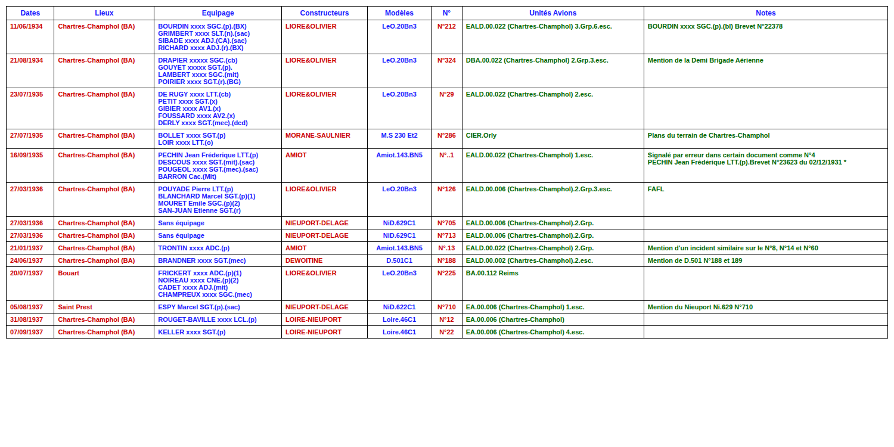| Dates | Lieux | Equipage | Constructeurs | Modèles | N° | Unités Avions | Notes |
| --- | --- | --- | --- | --- | --- | --- | --- |
| 11/06/1934 | Chartres-Champhol (BA) | BOURDIN xxxx SGC.(p).(BX) GRIMBERT xxxx SLT.(n).(sac) SIBADE xxxx ADJ.(CA).(sac) RICHARD xxxx ADJ.(r).(BX) | LIORE&OLIVIER | LeO.20Bn3 | N°212 | EALD.00.022 (Chartres-Champhol) 3.Grp.6.esc. | BOURDIN xxxx SGC.(p).(bl) Brevet N°22378 |
| 21/08/1934 | Chartres-Champhol (BA) | DRAPIER xxxxx SGC.(cb) GOUYET xxxxx SGT.(p). LAMBERT xxxx SGC.(mit) POIRIER xxxx SGT.(r).(BG) | LIORE&OLIVIER | LeO.20Bn3 | N°324 | DBA.00.022 (Chartres-Champhol) 2.Grp.3.esc. | Mention de la Demi Brigade Aérienne |
| 23/07/1935 | Chartres-Champhol (BA) | DE RUGY xxxx LTT.(cb) PETIT xxxx SGT.(x) GIBIER xxxx AV1.(x) FOUSSARD xxxx AV2.(x) DERLY xxxx SGT.(mec).(dcd) | LIORE&OLIVIER | LeO.20Bn3 | N°29 | EALD.00.022 (Chartres-Champhol) 2.esc. | |
| 27/07/1935 | Chartres-Champhol (BA) | BOLLET xxxx SGT.(p) LOIR xxxx LTT.(o) | MORANE-SAULNIER | M.S 230 Et2 | N°286 | CIER.Orly | Plans du terrain de Chartres-Champhol |
| 16/09/1935 | Chartres-Champhol (BA) | PECHIN Jean Fréderique LTT.(p) DESCOUS xxxx SGT.(mit).(sac) POUGEOL xxxx SGT.(mec).(sac) BARRON Cac.(Mit) | AMIOT | Amiot.143.BN5 | N°..1 | EALD.00.022 (Chartres-Champhol) 1.esc. | Signalé par erreur dans certain document comme N°4 PECHIN Jean Frédérique LTT.(p).Brevet N°23623 du 02/12/1931 * |
| 27/03/1936 | Chartres-Champhol (BA) | POUYADE Pierre LTT.(p) BLANCHARD Marcel SGT.(p)(1) MOURET Emile SGC.(p)(2) SAN-JUAN Etienne SGT.(r) | LIORE&OLIVIER | LeO.20Bn3 | N°126 | EALD.00.006 (Chartres-Champhol).2.Grp.3.esc. | FAFL |
| 27/03/1936 | Chartres-Champhol (BA) | Sans équipage | NIEUPORT-DELAGE | NiD.629C1 | N°705 | EALD.00.006 (Chartres-Champhol).2.Grp. | |
| 27/03/1936 | Chartres-Champhol (BA) | Sans équipage | NIEUPORT-DELAGE | NiD.629C1 | N°713 | EALD.00.006 (Chartres-Champhol).2.Grp. | |
| 21/01/1937 | Chartres-Champhol (BA) | TRONTIN xxxx ADC.(p) | AMIOT | Amiot.143.BN5 | N°.13 | EALD.00.022 (Chartres-Champhol) 2.Grp. | Mention d'un incident similaire sur le N°8, N°14 et N°60 |
| 24/06/1937 | Chartres-Champhol (BA) | BRANDNER xxxx SGT.(mec) | DEWOITINE | D.501C1 | N°188 | EALD.00.002 (Chartres-Champhol).2.esc. | Mention de D.501 N°188 et 189 |
| 20/07/1937 | Bouart | FRICKERT xxxx ADC.(p)(1) NOIREAU xxxx CNE.(p)(2) CADET xxxx ADJ.(mit) CHAMPREUX xxxx SGC.(mec) | LIORE&OLIVIER | LeO.20Bn3 | N°225 | BA.00.112 Reims | |
| 05/08/1937 | Saint Prest | ESPY Marcel SGT.(p).(sac) | NIEUPORT-DELAGE | NiD.622C1 | N°710 | EA.00.006 (Chartres-Champhol) 1.esc. | Mention du Nieuport Ni.629 N°710 |
| 31/08/1937 | Chartres-Champhol (BA) | ROUGET-BAVILLE xxxx LCL.(p) | LOIRE-NIEUPORT | Loire.46C1 | N°12 | EA.00.006 (Chartres-Champhol) | |
| 07/09/1937 | Chartres-Champhol (BA) | KELLER xxxx SGT.(p) | LOIRE-NIEUPORT | Loire.46C1 | N°22 | EA.00.006 (Chartres-Champhol) 4.esc. | |